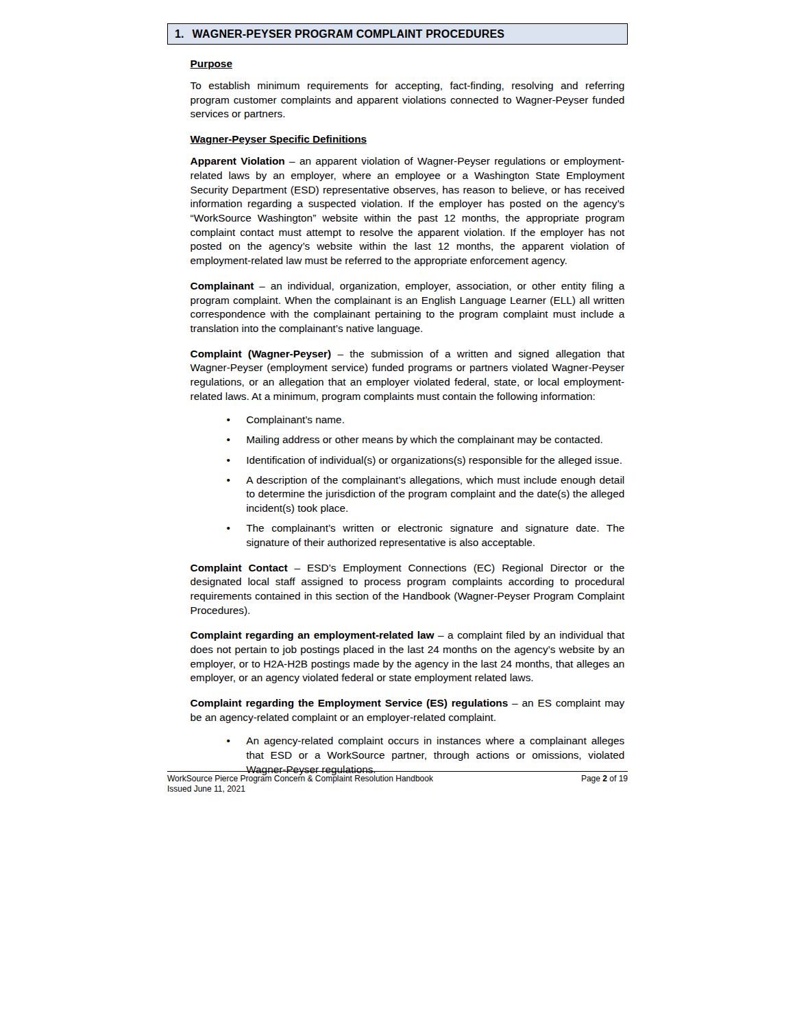1. WAGNER-PEYSER PROGRAM COMPLAINT PROCEDURES
Purpose
To establish minimum requirements for accepting, fact-finding, resolving and referring program customer complaints and apparent violations connected to Wagner-Peyser funded services or partners.
Wagner-Peyser Specific Definitions
Apparent Violation – an apparent violation of Wagner-Peyser regulations or employment-related laws by an employer, where an employee or a Washington State Employment Security Department (ESD) representative observes, has reason to believe, or has received information regarding a suspected violation. If the employer has posted on the agency’s “WorkSource Washington” website within the past 12 months, the appropriate program complaint contact must attempt to resolve the apparent violation. If the employer has not posted on the agency’s website within the last 12 months, the apparent violation of employment-related law must be referred to the appropriate enforcement agency.
Complainant – an individual, organization, employer, association, or other entity filing a program complaint. When the complainant is an English Language Learner (ELL) all written correspondence with the complainant pertaining to the program complaint must include a translation into the complainant’s native language.
Complaint (Wagner-Peyser) – the submission of a written and signed allegation that Wagner-Peyser (employment service) funded programs or partners violated Wagner-Peyser regulations, or an allegation that an employer violated federal, state, or local employment-related laws. At a minimum, program complaints must contain the following information:
Complainant’s name.
Mailing address or other means by which the complainant may be contacted.
Identification of individual(s) or organizations(s) responsible for the alleged issue.
A description of the complainant’s allegations, which must include enough detail to determine the jurisdiction of the program complaint and the date(s) the alleged incident(s) took place.
The complainant’s written or electronic signature and signature date. The signature of their authorized representative is also acceptable.
Complaint Contact – ESD’s Employment Connections (EC) Regional Director or the designated local staff assigned to process program complaints according to procedural requirements contained in this section of the Handbook (Wagner-Peyser Program Complaint Procedures).
Complaint regarding an employment-related law – a complaint filed by an individual that does not pertain to job postings placed in the last 24 months on the agency’s website by an employer, or to H2A-H2B postings made by the agency in the last 24 months, that alleges an employer, or an agency violated federal or state employment related laws.
Complaint regarding the Employment Service (ES) regulations – an ES complaint may be an agency-related complaint or an employer-related complaint.
An agency-related complaint occurs in instances where a complainant alleges that ESD or a WorkSource partner, through actions or omissions, violated Wagner-Peyser regulations.
WorkSource Pierce Program Concern & Complaint Resolution Handbook
Issued June 11, 2021
Page 2 of 19